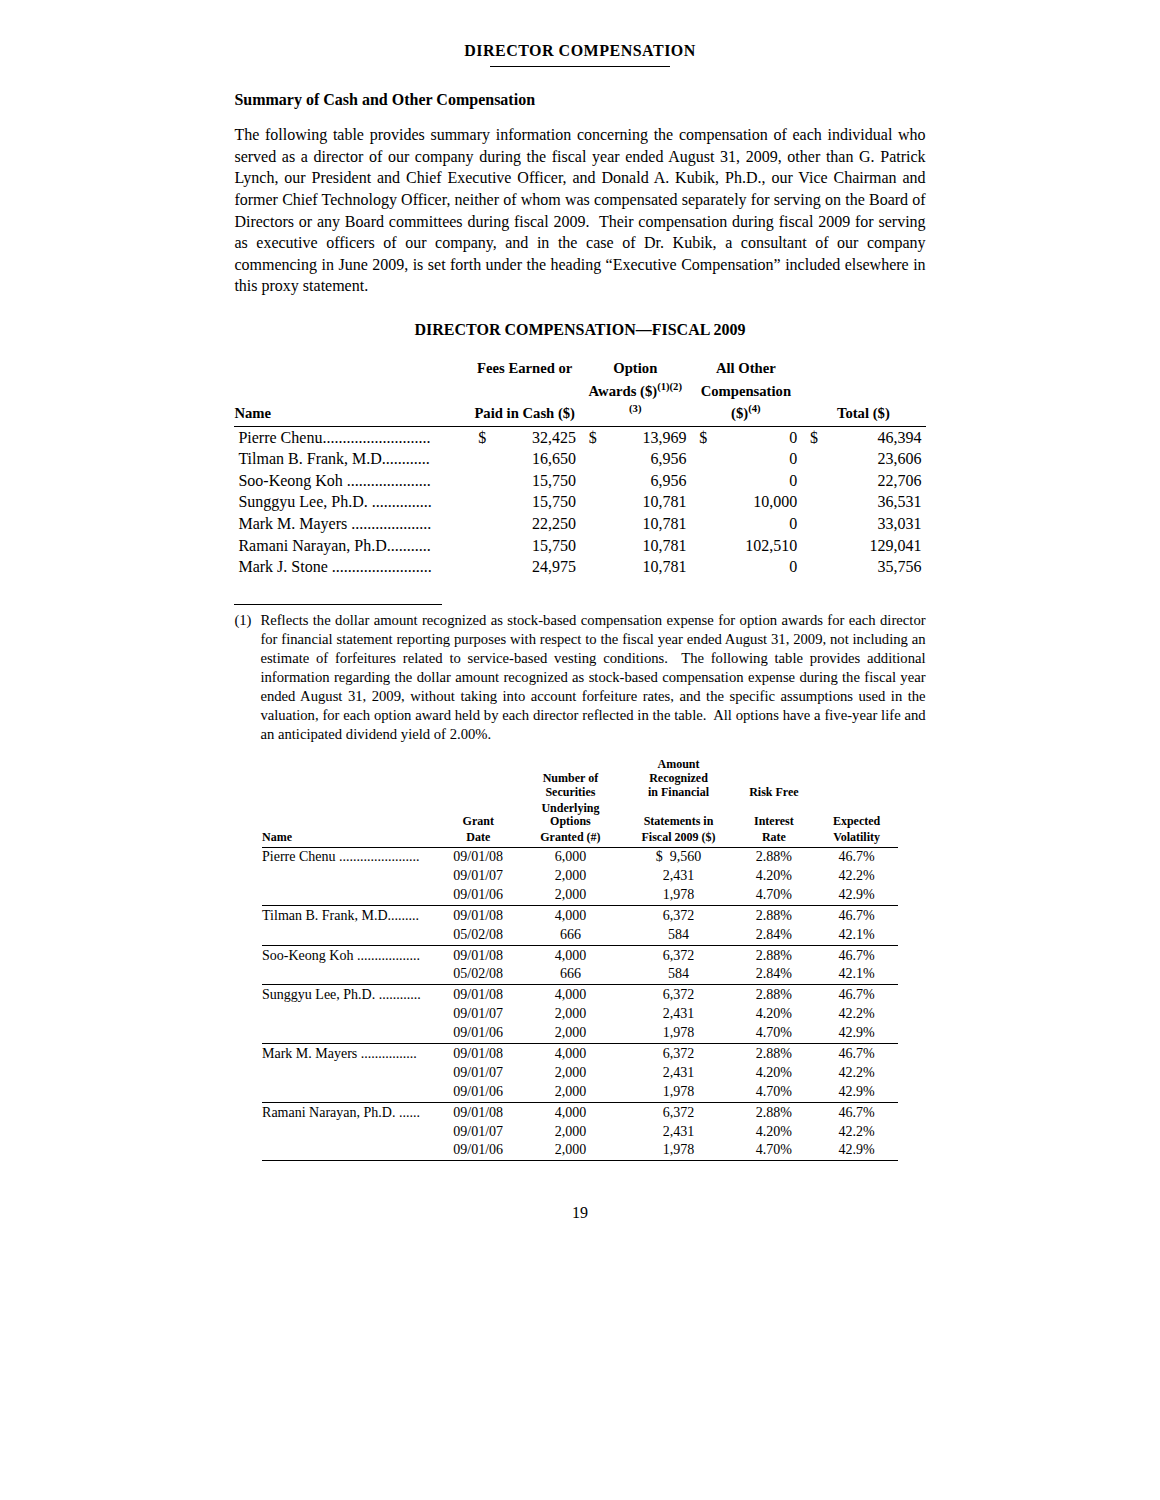DIRECTOR COMPENSATION
Summary of Cash and Other Compensation
The following table provides summary information concerning the compensation of each individual who served as a director of our company during the fiscal year ended August 31, 2009, other than G. Patrick Lynch, our President and Chief Executive Officer, and Donald A. Kubik, Ph.D., our Vice Chairman and former Chief Technology Officer, neither of whom was compensated separately for serving on the Board of Directors or any Board committees during fiscal 2009. Their compensation during fiscal 2009 for serving as executive officers of our company, and in the case of Dr. Kubik, a consultant of our company commencing in June 2009, is set forth under the heading “Executive Compensation” included elsewhere in this proxy statement.
DIRECTOR COMPENSATION—FISCAL 2009
| | Fees Earned or | Option | All Other | |
| --- | --- | --- | --- | --- |
| Name | Paid in Cash ($) | Awards ($) (1)(2)(3) | Compensation ($) (4) | Total ($) |
| Pierre Chenu ........................... | $ | 32,425 | $ | 13,969 | $ | 0 | $ | 46,394 |
| Tilman B. Frank, M.D ............ | | 16,650 | | 6,956 | | 0 | | 23,606 |
| Soo-Keong Koh ..................... | | 15,750 | | 6,956 | | 0 | | 22,706 |
| Sunggyu Lee, Ph.D. ............... | | 15,750 | | 10,781 | | 10,000 | | 36,531 |
| Mark M. Mayers .................... | | 22,250 | | 10,781 | | 0 | | 33,031 |
| Ramani Narayan, Ph.D ........... | | 15,750 | | 10,781 | | 102,510 | | 129,041 |
| Mark J. Stone ......................... | | 24,975 | | 10,781 | | 0 | | 35,756 |
(1) Reflects the dollar amount recognized as stock-based compensation expense for option awards for each director for financial statement reporting purposes with respect to the fiscal year ended August 31, 2009, not including an estimate of forfeitures related to service-based vesting conditions. The following table provides additional information regarding the dollar amount recognized as stock-based compensation expense during the fiscal year ended August 31, 2009, without taking into account forfeiture rates, and the specific assumptions used in the valuation, for each option award held by each director reflected in the table. All options have a five-year life and an anticipated dividend yield of 2.00%.
| | | Number of Securities | Amount Recognized in Financial | Risk Free | |
| --- | --- | --- | --- | --- | --- |
| | Grant | Underlying Options | Statements in | Interest | Expected |
| Name | Date | Granted (#) | Fiscal 2009 ($) | Rate | Volatility |
| Pierre Chenu ....................... | 09/01/08 | 6,000 | $ 9,560 | 2.88% | 46.7% |
| | 09/01/07 | 2,000 | 2,431 | 4.20% | 42.2% |
| | 09/01/06 | 2,000 | 1,978 | 4.70% | 42.9% |
| Tilman B. Frank, M.D ......... | 09/01/08 | 4,000 | 6,372 | 2.88% | 46.7% |
| | 05/02/08 | 666 | 584 | 2.84% | 42.1% |
| Soo-Keong Koh .................. | 09/01/08 | 4,000 | 6,372 | 2.88% | 46.7% |
| | 05/02/08 | 666 | 584 | 2.84% | 42.1% |
| Sunggyu Lee, Ph.D. ............ | 09/01/08 | 4,000 | 6,372 | 2.88% | 46.7% |
| | 09/01/07 | 2,000 | 2,431 | 4.20% | 42.2% |
| | 09/01/06 | 2,000 | 1,978 | 4.70% | 42.9% |
| Mark M. Mayers ................ | 09/01/08 | 4,000 | 6,372 | 2.88% | 46.7% |
| | 09/01/07 | 2,000 | 2,431 | 4.20% | 42.2% |
| | 09/01/06 | 2,000 | 1,978 | 4.70% | 42.9% |
| Ramani Narayan, Ph.D. ...... | 09/01/08 | 4,000 | 6,372 | 2.88% | 46.7% |
| | 09/01/07 | 2,000 | 2,431 | 4.20% | 42.2% |
| | 09/01/06 | 2,000 | 1,978 | 4.70% | 42.9% |
19